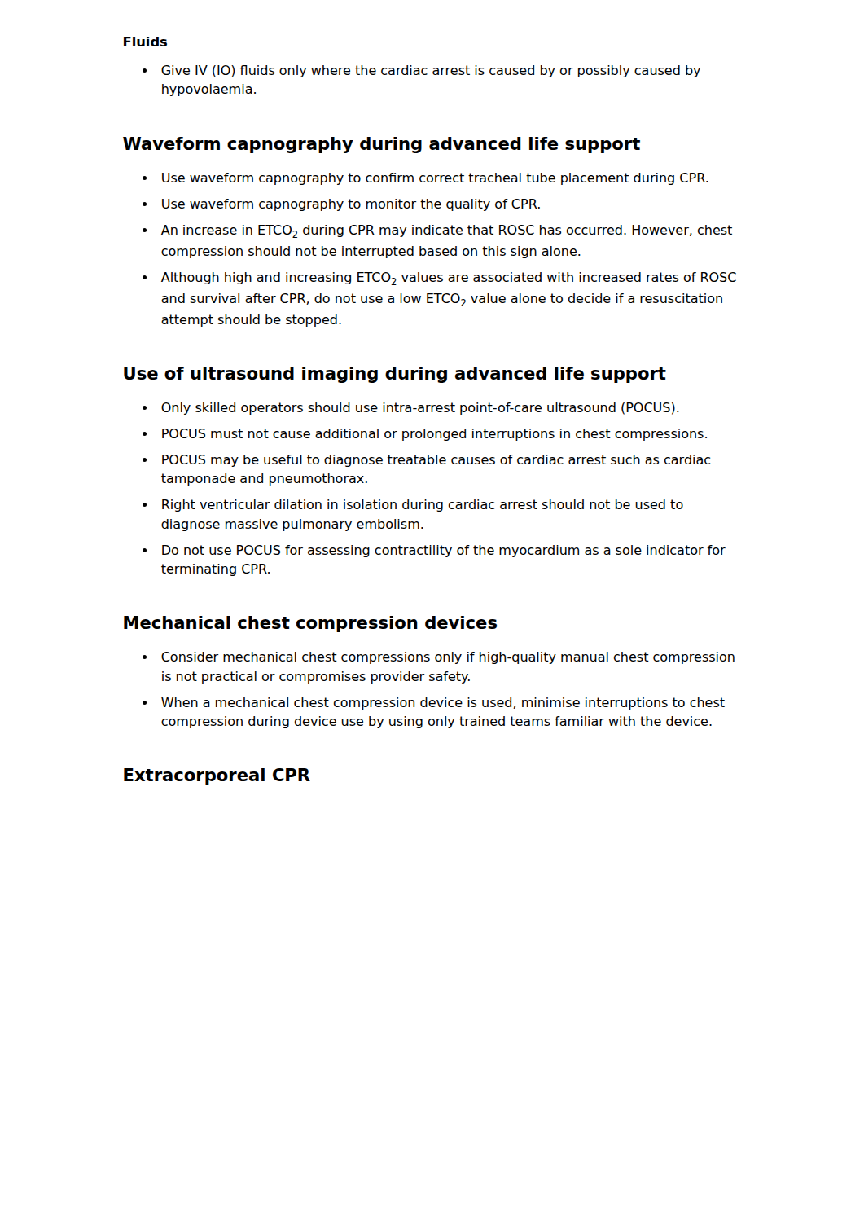Fluids
Give IV (IO) fluids only where the cardiac arrest is caused by or possibly caused by hypovolaemia.
Waveform capnography during advanced life support
Use waveform capnography to confirm correct tracheal tube placement during CPR.
Use waveform capnography to monitor the quality of CPR.
An increase in ETCO2 during CPR may indicate that ROSC has occurred. However, chest compression should not be interrupted based on this sign alone.
Although high and increasing ETCO2 values are associated with increased rates of ROSC and survival after CPR, do not use a low ETCO2 value alone to decide if a resuscitation attempt should be stopped.
Use of ultrasound imaging during advanced life support
Only skilled operators should use intra-arrest point-of-care ultrasound (POCUS).
POCUS must not cause additional or prolonged interruptions in chest compressions.
POCUS may be useful to diagnose treatable causes of cardiac arrest such as cardiac tamponade and pneumothorax.
Right ventricular dilation in isolation during cardiac arrest should not be used to diagnose massive pulmonary embolism.
Do not use POCUS for assessing contractility of the myocardium as a sole indicator for terminating CPR.
Mechanical chest compression devices
Consider mechanical chest compressions only if high-quality manual chest compression is not practical or compromises provider safety.
When a mechanical chest compression device is used, minimise interruptions to chest compression during device use by using only trained teams familiar with the device.
Extracorporeal CPR